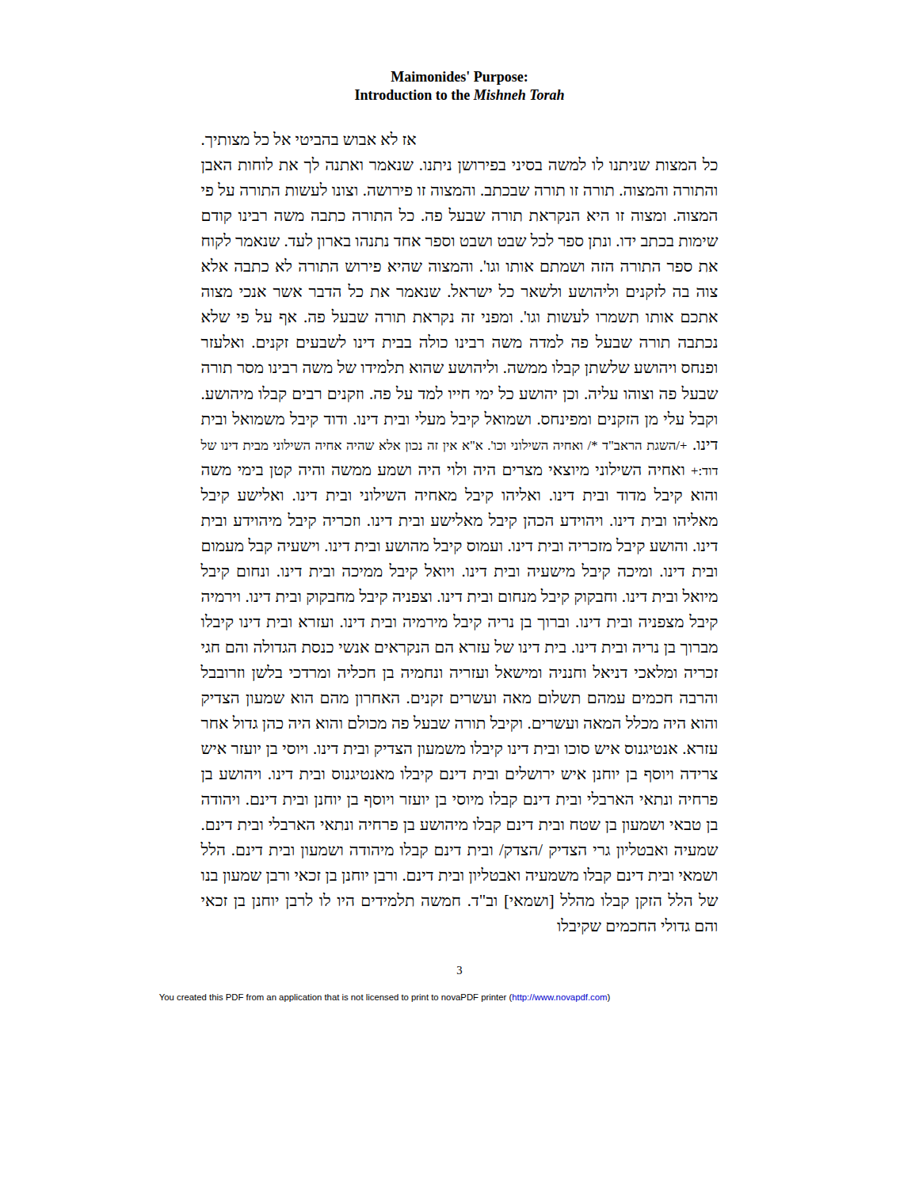Maimonides' Purpose:
Introduction to the Mishneh Torah
אז לא אבוש בהביטי אל כל מצותיך.
כל המצות שניתנו לו למשה בסיני בפירושן ניתנו. שנאמר ואתנה לך את לוחות האבן והתורה והמצוה. תורה זו תורה שבכתב. והמצוה זו פירושה. וצונו לעשות התורה על פי המצוה. ומצוה זו היא הנקראת תורה שבעל פה. כל התורה כתבה משה רבינו קודם שימות בכתב ידו. ונתן ספר לכל שבט ושבט וספר אחד נתנהו בארון לעד. שנאמר לקוח את ספר התורה הזה ושמתם אותו וגו'. והמצוה שהיא פירוש התורה לא כתבה אלא צוה בה לזקנים וליהושע ולשאר כל ישראל. שנאמר את כל הדבר אשר אנכי מצוה אתכם אותו תשמרו לעשות וגו'. ומפני זה נקראת תורה שבעל פה. אף על פי שלא נכתבה תורה שבעל פה למדה משה רבינו כולה בבית דינו לשבעים זקנים. ואלעזר ופנחס ויהושע שלשתן קבלו ממשה. וליהושע שהוא תלמידו של משה רבינו מסר תורה שבעל פה וצוהו עליה. וכן יהושע כל ימי חייו למד על פה. וזקנים רבים קבלו מיהושע. וקבל עלי מן הזקנים ומפינחס. ושמואל קיבל מעלי ובית דינו. ודוד קיבל משמואל ובית דינו. +/השגת הראב"ד */ ואחיה השילוני וכו'. א"א אין זה נכון אלא שהיה אחיה השילוני מבית דינו של דוד:+ ואחיה השילוני מיוצאי מצרים היה ולוי היה ושמע ממשה והיה קטן בימי משה והוא קיבל מדוד ובית דינו. ואליהו קיבל מאחיה השילוני ובית דינו. ואלישע קיבל מאליהו ובית דינו. ויהוידע הכהן קיבל מאלישע ובית דינו. וזכריה קיבל מיהוידע ובית דינו. והושע קיבל מזכריה ובית דינו. ועמוס קיבל מהושע ובית דינו. וישעיה קבל מעמום ובית דינו. ומיכה קיבל מישעיה ובית דינו. ויואל קיבל ממיכה ובית דינו. ונחום קיבל מיואל ובית דינו. וחבקוק קיבל מנחום ובית דינו. וצפניה קיבל מחבקוק ובית דינו. וירמיה קיבל מצפניה ובית דינו. וברוך בן נריה קיבל מירמיה ובית דינו. ועזרא ובית דינו קיבלו מברוך בן נריה ובית דינו. בית דינו של עזרא הם הנקראים אנשי כנסת הגדולה והם חגי זכריה ומלאכי דניאל וחנניה ומישאל ועזריה ונחמיה בן חכליה ומרדכי בלשן וזרובבל והרבה חכמים עמהם תשלום מאה ועשרים זקנים. האחרון מהם הוא שמעון הצדיק והוא היה מכלל המאה ועשרים. וקיבל תורה שבעל פה מכולם והוא היה כהן גדול אחר עזרא. אנטיגנוס איש סוכו ובית דינו קיבלו משמעון הצדיק ובית דינו. ויוסי בן יועזר איש צרידה ויוסף בן יוחנן איש ירושלים ובית דינם קיבלו מאנטיגנוס ובית דינו. ויהושע בן פרחיה ונתאי הארבלי ובית דינם קבלו מיוסי בן יועזר ויוסף בן יוחנן ובית דינם. ויהודה בן טבאי ושמעון בן שטח ובית דינם קבלו מיהושע בן פרחיה ונתאי הארבלי ובית דינם. שמעיה ואבטליון גרי הצדיק /הצדק/ ובית דינם קבלו מיהודה ושמעון ובית דינם. הלל ושמאי ובית דינם קבלו משמעיה ואבטליון ובית דינם. ורבן יוחנן בן זכאי ורבן שמעון בנו של הלל הזקן קבלו מהלל [ושמאי] וב"ד. חמשה תלמידים היו לו לרבן יוחנן בן זכאי והם גדולי החכמים שקיבלו
3
You created this PDF from an application that is not licensed to print to novaPDF printer (http://www.novapdf.com)